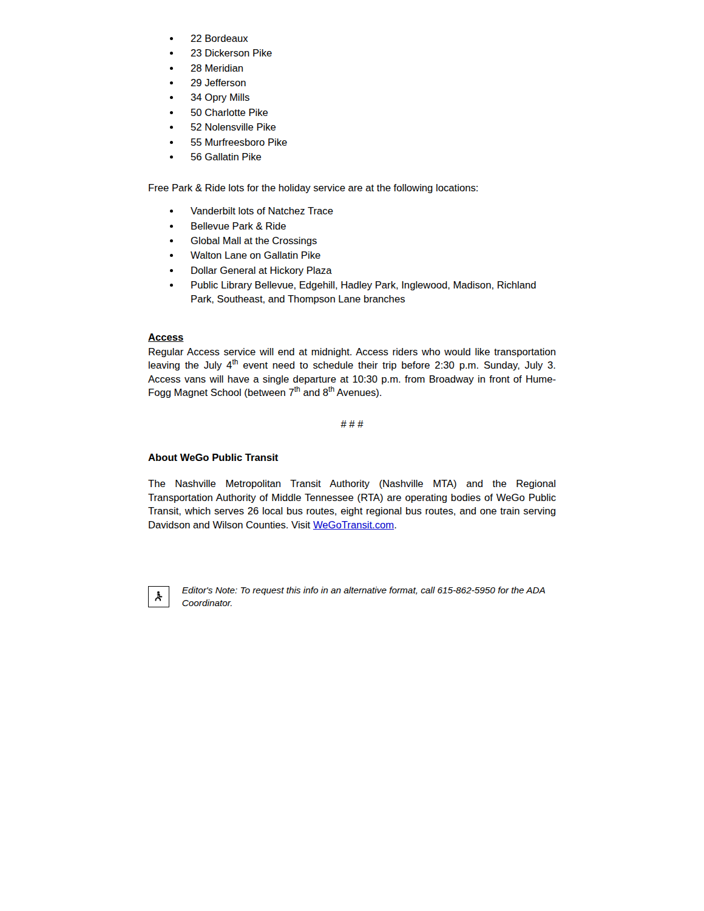22 Bordeaux
23 Dickerson Pike
28 Meridian
29 Jefferson
34 Opry Mills
50 Charlotte Pike
52 Nolensville Pike
55 Murfreesboro Pike
56 Gallatin Pike
Free Park & Ride lots for the holiday service are at the following locations:
Vanderbilt lots of Natchez Trace
Bellevue Park & Ride
Global Mall at the Crossings
Walton Lane on Gallatin Pike
Dollar General at Hickory Plaza
Public Library Bellevue, Edgehill, Hadley Park, Inglewood, Madison, Richland Park, Southeast, and Thompson Lane branches
Access
Regular Access service will end at midnight. Access riders who would like transportation leaving the July 4th event need to schedule their trip before 2:30 p.m. Sunday, July 3. Access vans will have a single departure at 10:30 p.m. from Broadway in front of Hume-Fogg Magnet School (between 7th and 8th Avenues).
# # #
About WeGo Public Transit
The Nashville Metropolitan Transit Authority (Nashville MTA) and the Regional Transportation Authority of Middle Tennessee (RTA) are operating bodies of WeGo Public Transit, which serves 26 local bus routes, eight regional bus routes, and one train serving Davidson and Wilson Counties. Visit WeGoTransit.com.
Editor's Note: To request this info in an alternative format, call 615-862-5950 for the ADA Coordinator.